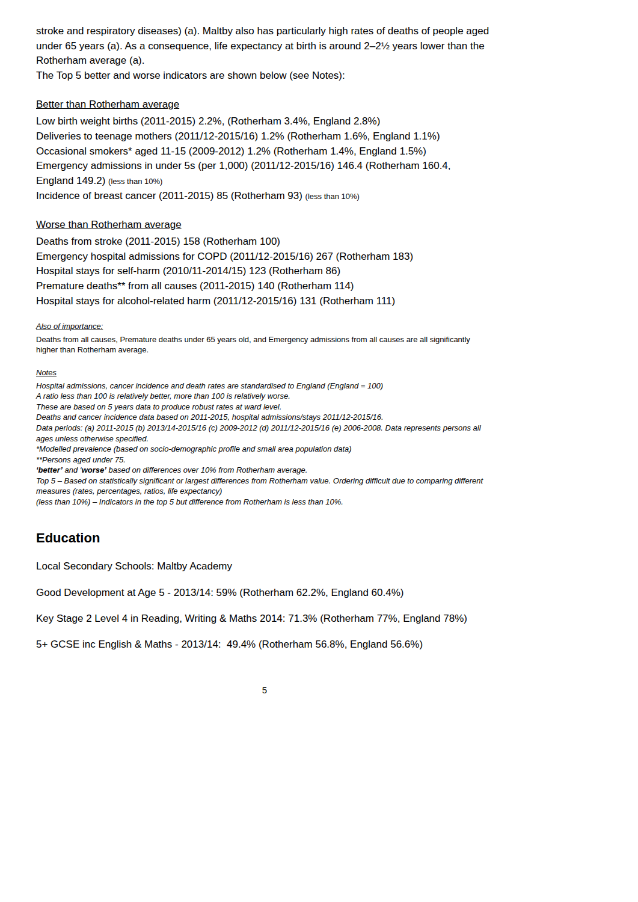stroke and respiratory diseases) (a). Maltby also has particularly high rates of deaths of people aged under 65 years (a). As a consequence, life expectancy at birth is around 2–2½ years lower than the Rotherham average (a).
The Top 5 better and worse indicators are shown below (see Notes):
Better than Rotherham average
Low birth weight births (2011-2015) 2.2%, (Rotherham 3.4%, England 2.8%)
Deliveries to teenage mothers (2011/12-2015/16) 1.2% (Rotherham 1.6%, England 1.1%)
Occasional smokers* aged 11-15 (2009-2012) 1.2% (Rotherham 1.4%, England 1.5%)
Emergency admissions in under 5s (per 1,000) (2011/12-2015/16) 146.4 (Rotherham 160.4, England 149.2) (less than 10%)
Incidence of breast cancer (2011-2015) 85 (Rotherham 93) (less than 10%)
Worse than Rotherham average
Deaths from stroke (2011-2015) 158 (Rotherham 100)
Emergency hospital admissions for COPD (2011/12-2015/16) 267 (Rotherham 183)
Hospital stays for self-harm (2010/11-2014/15) 123 (Rotherham 86)
Premature deaths** from all causes (2011-2015) 140 (Rotherham 114)
Hospital stays for alcohol-related harm (2011/12-2015/16) 131 (Rotherham 111)
Also of importance:
Deaths from all causes, Premature deaths under 65 years old, and Emergency admissions from all causes are all significantly higher than Rotherham average.
Notes
Hospital admissions, cancer incidence and death rates are standardised to England (England = 100)
A ratio less than 100 is relatively better, more than 100 is relatively worse.
These are based on 5 years data to produce robust rates at ward level.
Deaths and cancer incidence data based on 2011-2015, hospital admissions/stays 2011/12-2015/16.
Data periods: (a) 2011-2015 (b) 2013/14-2015/16 (c) 2009-2012 (d) 2011/12-2015/16 (e) 2006-2008. Data represents persons all ages unless otherwise specified.
*Modelled prevalence (based on socio-demographic profile and small area population data)
**Persons aged under 75.
‘better’ and ‘worse’ based on differences over 10% from Rotherham average.
Top 5 – Based on statistically significant or largest differences from Rotherham value. Ordering difficult due to comparing different measures (rates, percentages, ratios, life expectancy)
(less than 10%) – Indicators in the top 5 but difference from Rotherham is less than 10%.
Education
Local Secondary Schools: Maltby Academy
Good Development at Age 5 - 2013/14: 59% (Rotherham 62.2%, England 60.4%)
Key Stage 2 Level 4 in Reading, Writing & Maths 2014: 71.3% (Rotherham 77%, England 78%)
5+ GCSE inc English & Maths - 2013/14: 49.4% (Rotherham 56.8%, England 56.6%)
5